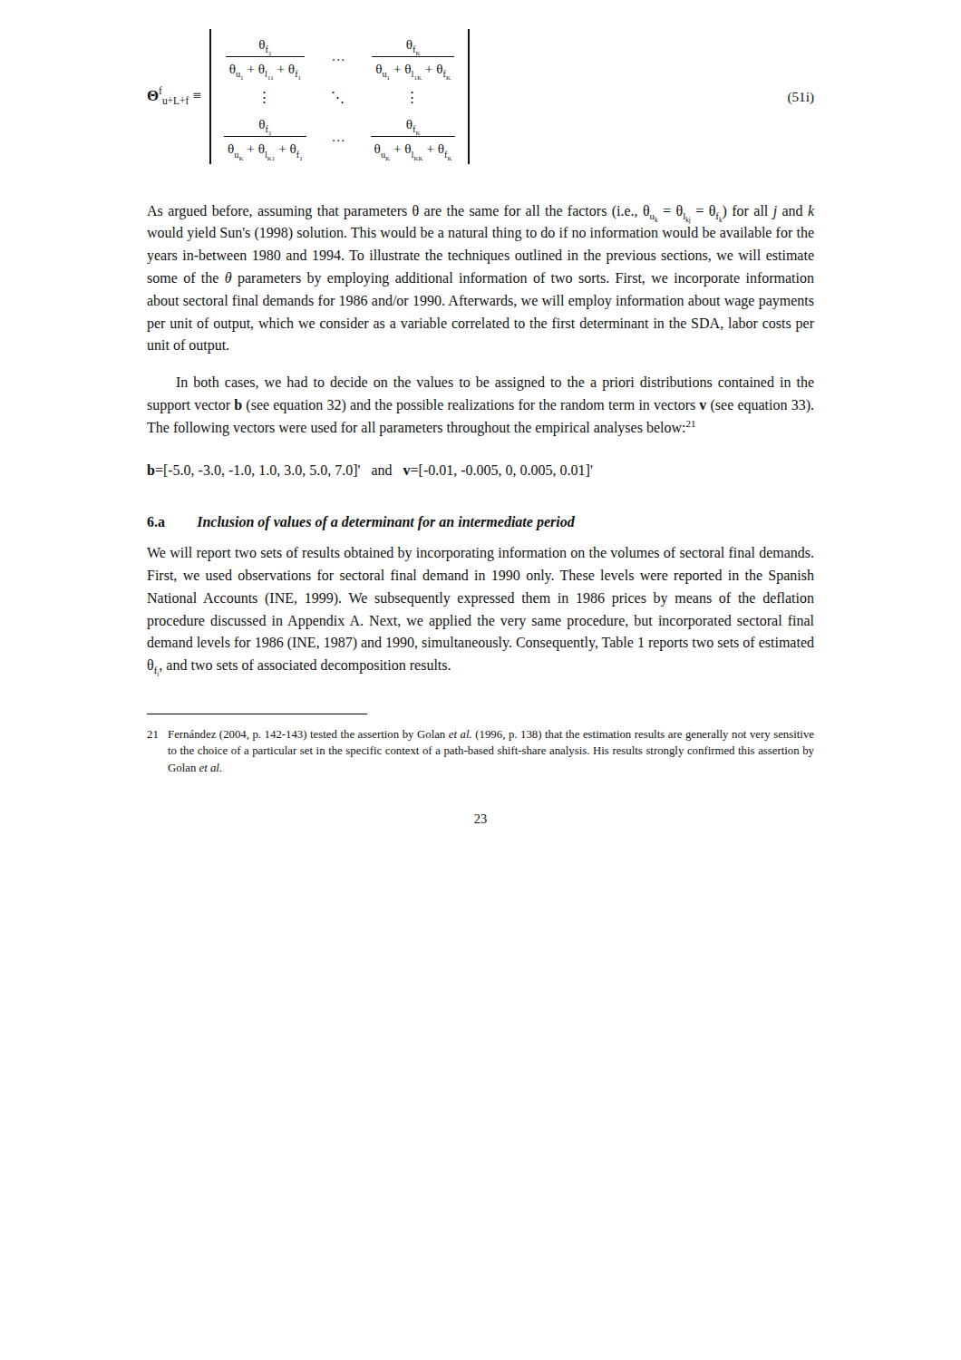Θfu+L+f ≡
| θ f 1 θ u 1 + θ l 11 + θ f 1 | … | θ f K θ u 1 + θ l 1K + θ f K |
| ⋮ | ⋱ | ⋮ |
| θ f 1 θ u K + θ l K1 + θ f 1 | … | θ f K θ u K + θ l KK + θ f K |
(51i)
As argued before, assuming that parameters θ are the same for all the factors (i.e., θuk = θlkj = θfk) for all j and k would yield Sun's (1998) solution. This would be a natural thing to do if no information would be available for the years in-between 1980 and 1994. To illustrate the techniques outlined in the previous sections, we will estimate some of the θ parameters by employing additional information of two sorts. First, we incorporate information about sectoral final demands for 1986 and/or 1990. Afterwards, we will employ information about wage payments per unit of output, which we consider as a variable correlated to the first determinant in the SDA, labor costs per unit of output.
In both cases, we had to decide on the values to be assigned to the a priori distributions contained in the support vector b (see equation 32) and the possible realizations for the random term in vectors v (see equation 33). The following vectors were used for all parameters throughout the empirical analyses below:21
b=[-5.0, -3.0, -1.0, 1.0, 3.0, 5.0, 7.0]' and v=[-0.01, -0.005, 0, 0.005, 0.01]'
6.a Inclusion of values of a determinant for an intermediate period
We will report two sets of results obtained by incorporating information on the volumes of sectoral final demands. First, we used observations for sectoral final demand in 1990 only. These levels were reported in the Spanish National Accounts (INE, 1999). We subsequently expressed them in 1986 prices by means of the deflation procedure discussed in Appendix A. Next, we applied the very same procedure, but incorporated sectoral final demand levels for 1986 (INE, 1987) and 1990, simultaneously. Consequently, Table 1 reports two sets of estimated θfi, and two sets of associated decomposition results.
21 Fernández (2004, p. 142-143) tested the assertion by Golan et al. (1996, p. 138) that the estimation results are generally not very sensitive to the choice of a particular set in the specific context of a path-based shift-share analysis. His results strongly confirmed this assertion by Golan et al.
23